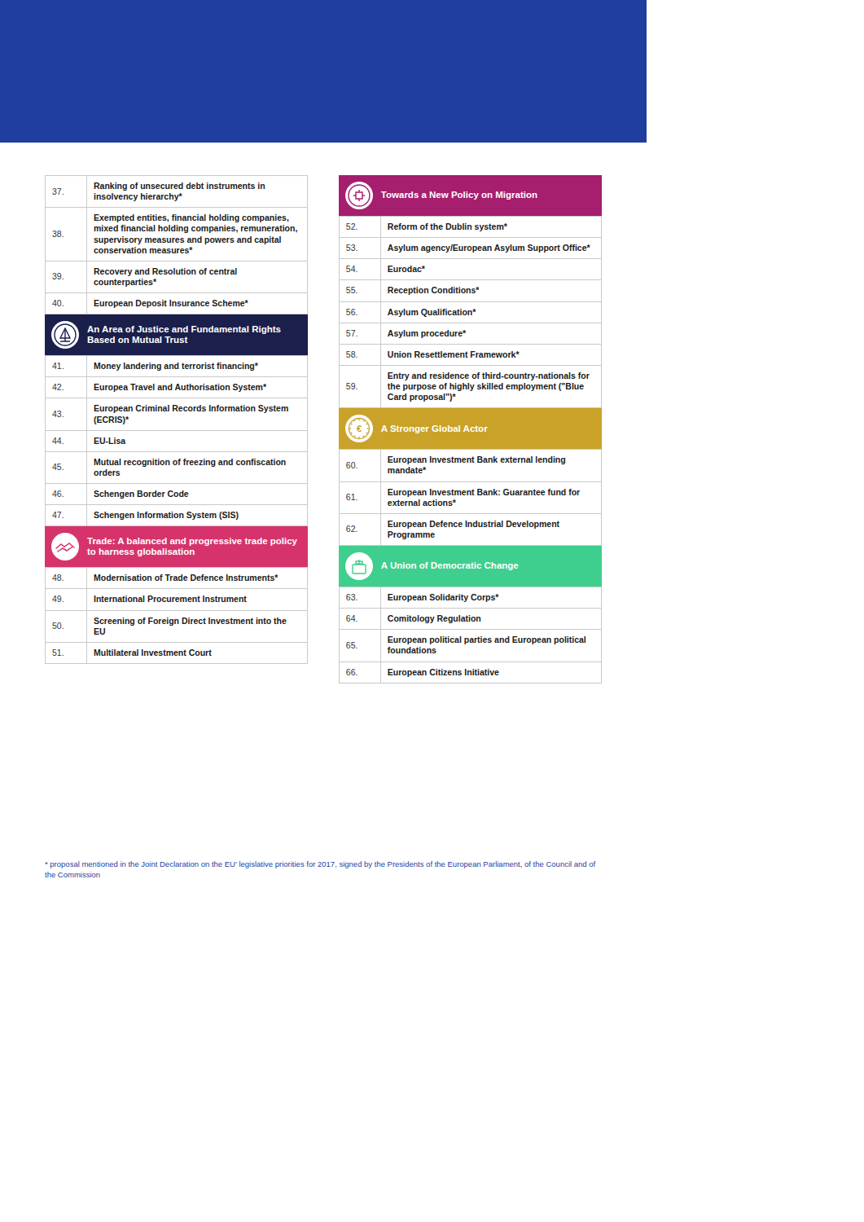| 37. | Ranking of unsecured debt instruments in insolvency hierarchy* |
| 38. | Exempted entities, financial holding companies, mixed financial holding companies, remuneration, supervisory measures and powers and capital conservation measures* |
| 39. | Recovery and Resolution of central counterparties* |
| 40. | European Deposit Insurance Scheme* |
An Area of Justice and Fundamental Rights Based on Mutual Trust
| 41. | Money landering and terrorist financing* |
| 42. | Europea Travel and Authorisation System* |
| 43. | European Criminal Records Information System (ECRIS)* |
| 44. | EU-Lisa |
| 45. | Mutual recognition of freezing and confiscation orders |
| 46. | Schengen Border Code |
| 47. | Schengen Information System (SIS) |
Trade: A balanced and progressive trade policy to harness globalisation
| 48. | Modernisation of Trade Defence Instruments* |
| 49. | International Procurement Instrument |
| 50. | Screening of Foreign Direct Investment into the EU |
| 51. | Multilateral Investment Court |
Towards a New Policy on Migration
| 52. | Reform of the Dublin system* |
| 53. | Asylum agency/European Asylum Support Office* |
| 54. | Eurodac* |
| 55. | Reception Conditions* |
| 56. | Asylum Qualification* |
| 57. | Asylum procedure* |
| 58. | Union Resettlement Framework* |
| 59. | Entry and residence of third-country-nationals for the purpose of highly skilled employment ("Blue Card proposal")* |
€
A Stronger Global Actor
| 60. | European Investment Bank external lending mandate* |
| 61. | European Investment Bank: Guarantee fund for external actions* |
| 62. | European Defence Industrial Development Programme |
A Union of Democratic Change
| 63. | European Solidarity Corps* |
| 64. | Comitology Regulation |
| 65. | European political parties and European political foundations |
| 66. | European Citizens Initiative |
* proposal mentioned in the Joint Declaration on the EU' legislative priorities for 2017, signed by the Presidents of the European Parliament, of the Council and of the Commission